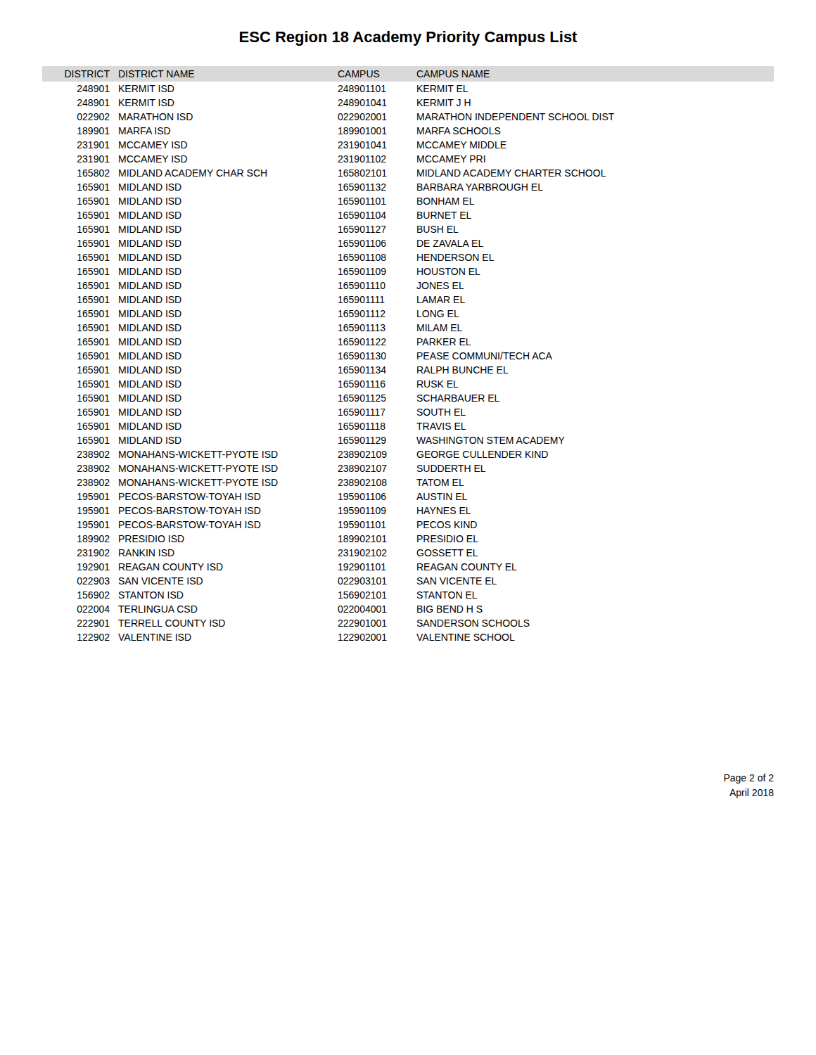ESC Region 18 Academy Priority Campus List
| DISTRICT | DISTRICT NAME | CAMPUS | CAMPUS NAME |
| --- | --- | --- | --- |
| 248901 | KERMIT ISD | 248901101 | KERMIT EL |
| 248901 | KERMIT ISD | 248901041 | KERMIT J H |
| 022902 | MARATHON ISD | 022902001 | MARATHON INDEPENDENT SCHOOL DIST |
| 189901 | MARFA ISD | 189901001 | MARFA SCHOOLS |
| 231901 | MCCAMEY ISD | 231901041 | MCCAMEY MIDDLE |
| 231901 | MCCAMEY ISD | 231901102 | MCCAMEY PRI |
| 165802 | MIDLAND ACADEMY CHAR SCH | 165802101 | MIDLAND ACADEMY CHARTER SCHOOL |
| 165901 | MIDLAND ISD | 165901132 | BARBARA YARBROUGH EL |
| 165901 | MIDLAND ISD | 165901101 | BONHAM EL |
| 165901 | MIDLAND ISD | 165901104 | BURNET EL |
| 165901 | MIDLAND ISD | 165901127 | BUSH EL |
| 165901 | MIDLAND ISD | 165901106 | DE ZAVALA EL |
| 165901 | MIDLAND ISD | 165901108 | HENDERSON EL |
| 165901 | MIDLAND ISD | 165901109 | HOUSTON EL |
| 165901 | MIDLAND ISD | 165901110 | JONES EL |
| 165901 | MIDLAND ISD | 165901111 | LAMAR EL |
| 165901 | MIDLAND ISD | 165901112 | LONG EL |
| 165901 | MIDLAND ISD | 165901113 | MILAM EL |
| 165901 | MIDLAND ISD | 165901122 | PARKER EL |
| 165901 | MIDLAND ISD | 165901130 | PEASE COMMUNI/TECH ACA |
| 165901 | MIDLAND ISD | 165901134 | RALPH BUNCHE EL |
| 165901 | MIDLAND ISD | 165901116 | RUSK EL |
| 165901 | MIDLAND ISD | 165901125 | SCHARBAUER EL |
| 165901 | MIDLAND ISD | 165901117 | SOUTH EL |
| 165901 | MIDLAND ISD | 165901118 | TRAVIS EL |
| 165901 | MIDLAND ISD | 165901129 | WASHINGTON STEM ACADEMY |
| 238902 | MONAHANS-WICKETT-PYOTE ISD | 238902109 | GEORGE CULLENDER KIND |
| 238902 | MONAHANS-WICKETT-PYOTE ISD | 238902107 | SUDDERTH EL |
| 238902 | MONAHANS-WICKETT-PYOTE ISD | 238902108 | TATOM EL |
| 195901 | PECOS-BARSTOW-TOYAH ISD | 195901106 | AUSTIN EL |
| 195901 | PECOS-BARSTOW-TOYAH ISD | 195901109 | HAYNES EL |
| 195901 | PECOS-BARSTOW-TOYAH ISD | 195901101 | PECOS KIND |
| 189902 | PRESIDIO ISD | 189902101 | PRESIDIO EL |
| 231902 | RANKIN ISD | 231902102 | GOSSETT EL |
| 192901 | REAGAN COUNTY ISD | 192901101 | REAGAN COUNTY EL |
| 022903 | SAN VICENTE ISD | 022903101 | SAN VICENTE EL |
| 156902 | STANTON ISD | 156902101 | STANTON EL |
| 022004 | TERLINGUA CSD | 022004001 | BIG BEND H S |
| 222901 | TERRELL COUNTY ISD | 222901001 | SANDERSON SCHOOLS |
| 122902 | VALENTINE ISD | 122902001 | VALENTINE SCHOOL |
Page 2 of 2
April 2018